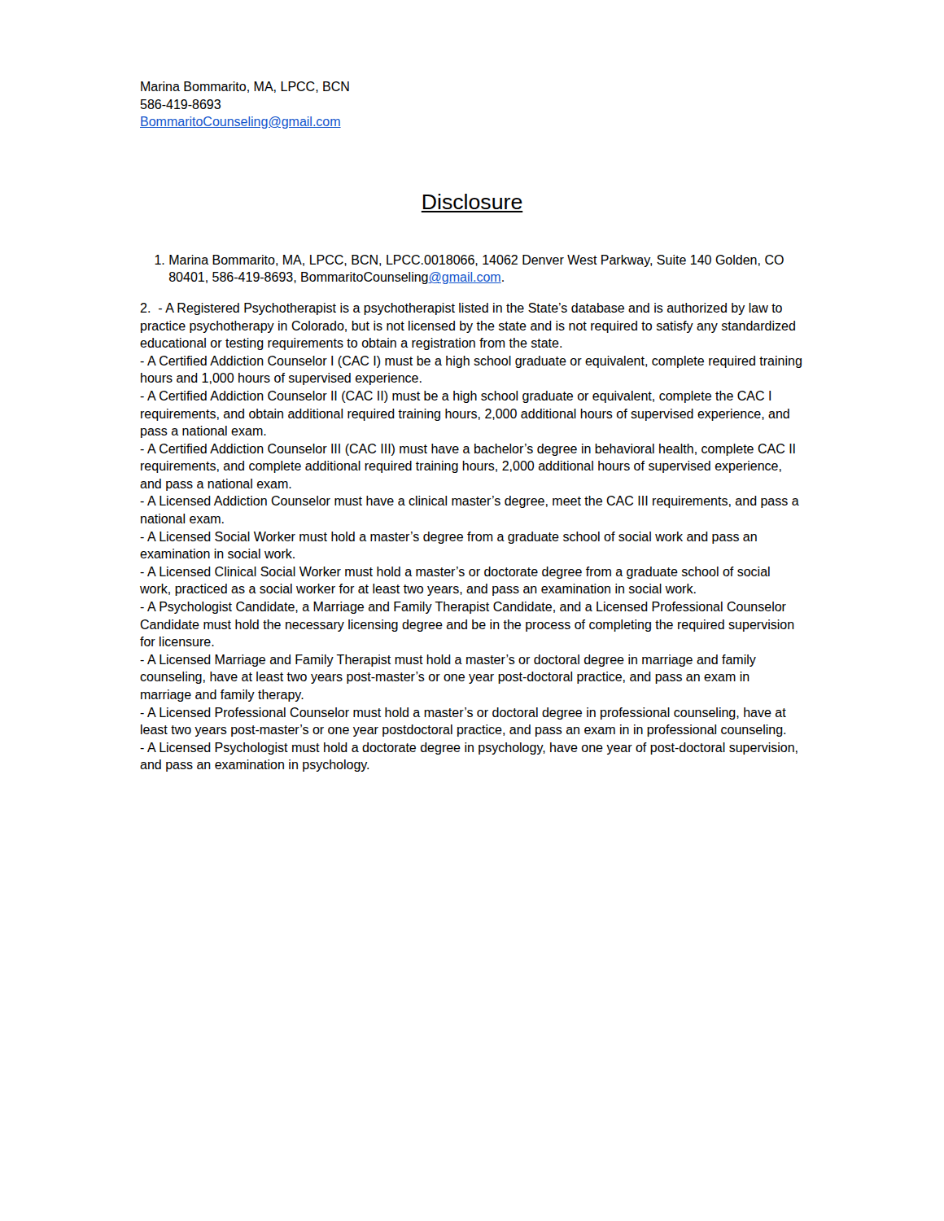Marina Bommarito, MA, LPCC, BCN
586-419-8693
BommaritoCounseling@gmail.com
Disclosure
Marina Bommarito, MA, LPCC, BCN, LPCC.0018066, 14062 Denver West Parkway, Suite 140 Golden, CO 80401, 586-419-8693, BommaritoCounseling@gmail.com.
2. - A Registered Psychotherapist is a psychotherapist listed in the State’s database and is authorized by law to practice psychotherapy in Colorado, but is not licensed by the state and is not required to satisfy any standardized educational or testing requirements to obtain a registration from the state.
- A Certified Addiction Counselor I (CAC I) must be a high school graduate or equivalent, complete required training hours and 1,000 hours of supervised experience.
- A Certified Addiction Counselor II (CAC II) must be a high school graduate or equivalent, complete the CAC I requirements, and obtain additional required training hours, 2,000 additional hours of supervised experience, and pass a national exam.
- A Certified Addiction Counselor III (CAC III) must have a bachelor’s degree in behavioral health, complete CAC II requirements, and complete additional required training hours, 2,000 additional hours of supervised experience, and pass a national exam.
- A Licensed Addiction Counselor must have a clinical master’s degree, meet the CAC III requirements, and pass a national exam.
- A Licensed Social Worker must hold a master’s degree from a graduate school of social work and pass an examination in social work.
- A Licensed Clinical Social Worker must hold a master’s or doctorate degree from a graduate school of social work, practiced as a social worker for at least two years, and pass an examination in social work.
- A Psychologist Candidate, a Marriage and Family Therapist Candidate, and a Licensed Professional Counselor Candidate must hold the necessary licensing degree and be in the process of completing the required supervision for licensure.
- A Licensed Marriage and Family Therapist must hold a master’s or doctoral degree in marriage and family counseling, have at least two years post-master’s or one year post-doctoral practice, and pass an exam in marriage and family therapy.
- A Licensed Professional Counselor must hold a master’s or doctoral degree in professional counseling, have at least two years post-master’s or one year postdoctoral practice, and pass an exam in in professional counseling.
- A Licensed Psychologist must hold a doctorate degree in psychology, have one year of post-doctoral supervision, and pass an examination in psychology.